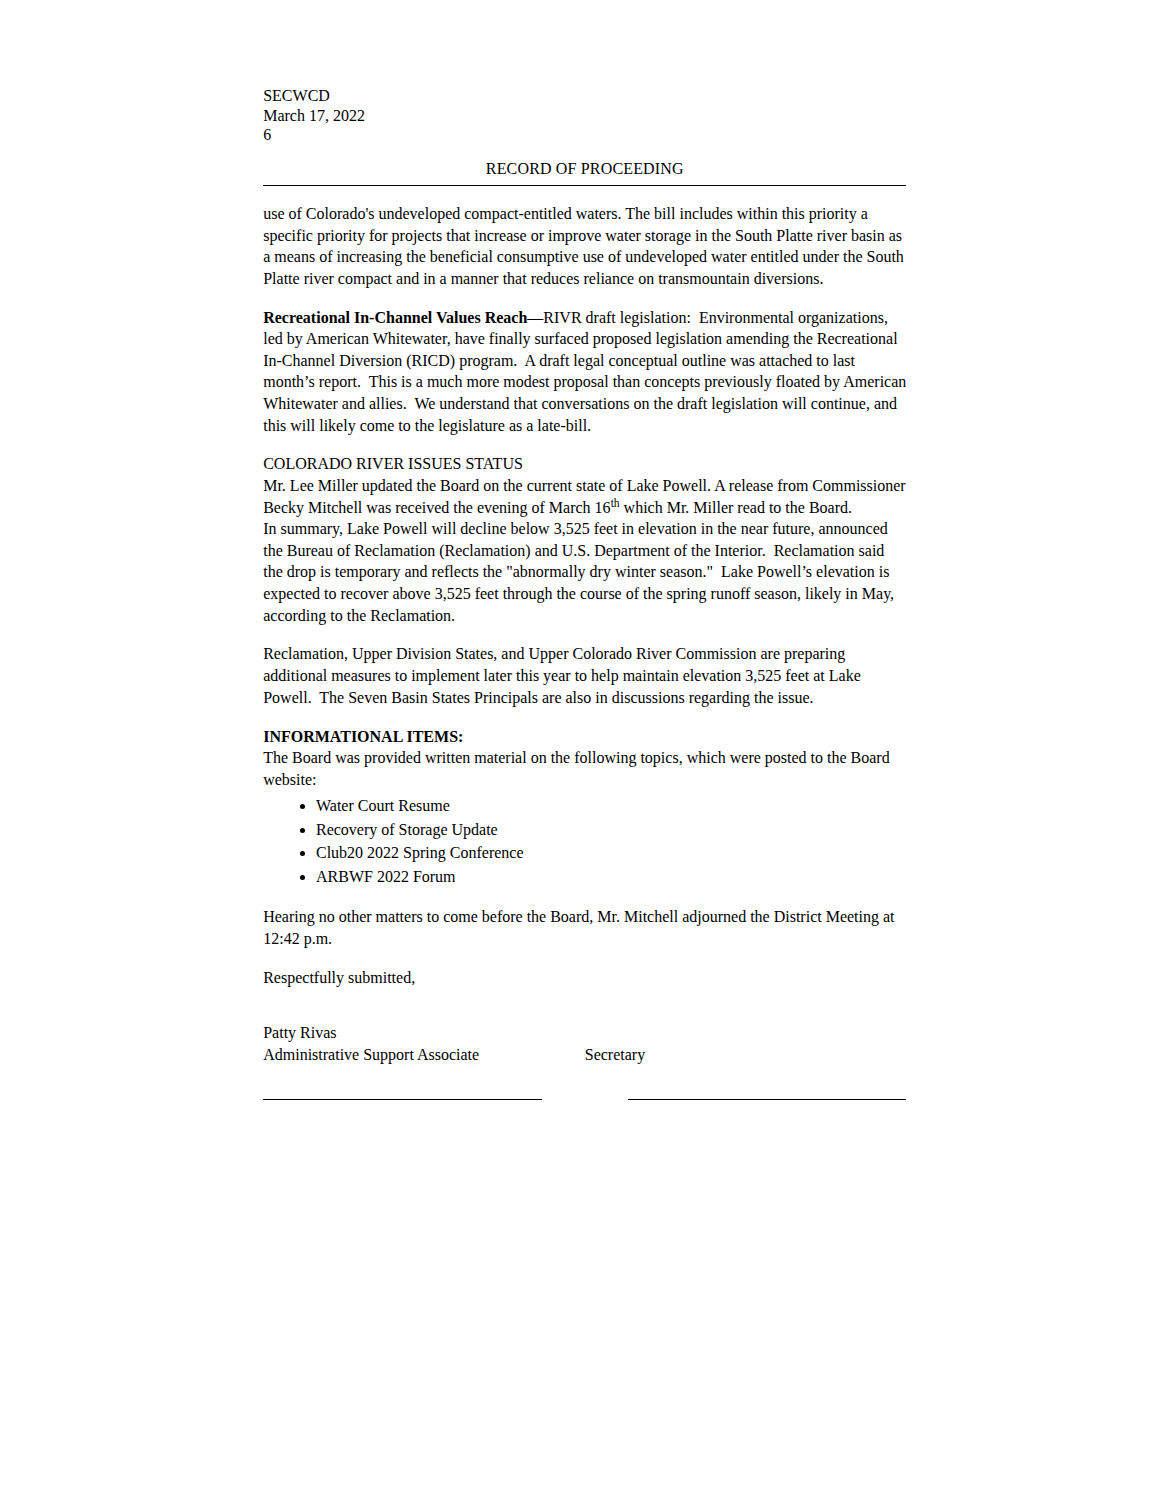SECWCD
March 17, 2022
6
RECORD OF PROCEEDING
use of Colorado's undeveloped compact-entitled waters. The bill includes within this priority a specific priority for projects that increase or improve water storage in the South Platte river basin as a means of increasing the beneficial consumptive use of undeveloped water entitled under the South Platte river compact and in a manner that reduces reliance on transmountain diversions.
Recreational In-Channel Values Reach—RIVR draft legislation: Environmental organizations, led by American Whitewater, have finally surfaced proposed legislation amending the Recreational In-Channel Diversion (RICD) program. A draft legal conceptual outline was attached to last month’s report. This is a much more modest proposal than concepts previously floated by American Whitewater and allies. We understand that conversations on the draft legislation will continue, and this will likely come to the legislature as a late-bill.
COLORADO RIVER ISSUES STATUS
Mr. Lee Miller updated the Board on the current state of Lake Powell. A release from Commissioner Becky Mitchell was received the evening of March 16th which Mr. Miller read to the Board.
In summary, Lake Powell will decline below 3,525 feet in elevation in the near future, announced the Bureau of Reclamation (Reclamation) and U.S. Department of the Interior. Reclamation said the drop is temporary and reflects the "abnormally dry winter season." Lake Powell’s elevation is expected to recover above 3,525 feet through the course of the spring runoff season, likely in May, according to the Reclamation.
Reclamation, Upper Division States, and Upper Colorado River Commission are preparing additional measures to implement later this year to help maintain elevation 3,525 feet at Lake Powell. The Seven Basin States Principals are also in discussions regarding the issue.
INFORMATIONAL ITEMS:
The Board was provided written material on the following topics, which were posted to the Board website:
Water Court Resume
Recovery of Storage Update
Club20 2022 Spring Conference
ARBWF 2022 Forum
Hearing no other matters to come before the Board, Mr. Mitchell adjourned the District Meeting at 12:42 p.m.
Respectfully submitted,
Patty Rivas
Administrative Support Associate
Secretary